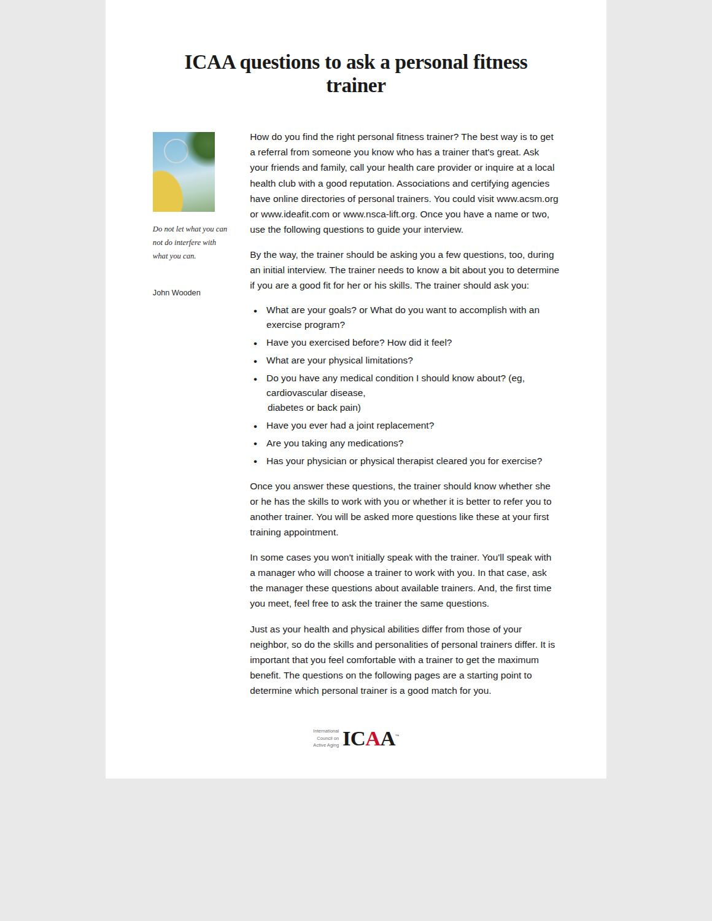ICAA questions to ask a personal fitness trainer
Do not let what you can not do interfere with what you can.
John Wooden
How do you find the right personal fitness trainer? The best way is to get a referral from someone you know who has a trainer that's great. Ask your friends and family, call your health care provider or inquire at a local health club with a good reputation. Associations and certifying agencies have online directories of personal trainers. You could visit www.acsm.org or www.ideafit.com or www.nsca-lift.org. Once you have a name or two, use the following questions to guide your interview.
By the way, the trainer should be asking you a few questions, too, during an initial interview. The trainer needs to know a bit about you to determine if you are a good fit for her or his skills. The trainer should ask you:
What are your goals? or What do you want to accomplish with an exercise program?
Have you exercised before? How did it feel?
What are your physical limitations?
Do you have any medical condition I should know about? (eg, cardiovascular disease, diabetes or back pain)
Have you ever had a joint replacement?
Are you taking any medications?
Has your physician or physical therapist cleared you for exercise?
Once you answer these questions, the trainer should know whether she or he has the skills to work with you or whether it is better to refer you to another trainer. You will be asked more questions like these at your first training appointment.
In some cases you won't initially speak with the trainer. You'll speak with a manager who will choose a trainer to work with you. In that case, ask the manager these questions about available trainers. And, the first time you meet, feel free to ask the trainer the same questions.
Just as your health and physical abilities differ from those of your neighbor, so do the skills and personalities of personal trainers differ. It is important that you feel comfortable with a trainer to get the maximum benefit. The questions on the following pages are a starting point to determine which personal trainer is a good match for you.
International
Council on
Active Aging
ICAA™